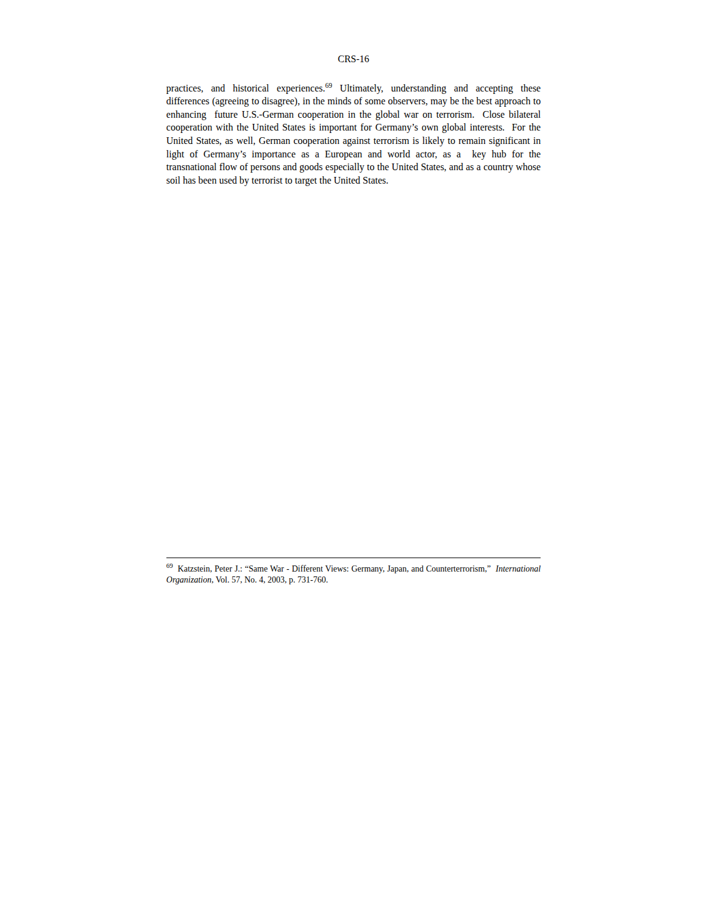CRS-16
practices, and historical experiences.69 Ultimately, understanding and accepting these differences (agreeing to disagree), in the minds of some observers, may be the best approach to enhancing future U.S.-German cooperation in the global war on terrorism. Close bilateral cooperation with the United States is important for Germany’s own global interests. For the United States, as well, German cooperation against terrorism is likely to remain significant in light of Germany’s importance as a European and world actor, as a key hub for the transnational flow of persons and goods especially to the United States, and as a country whose soil has been used by terrorist to target the United States.
69 Katzstein, Peter J.: “Same War - Different Views: Germany, Japan, and Counterterrorism,” International Organization, Vol. 57, No. 4, 2003, p. 731-760.